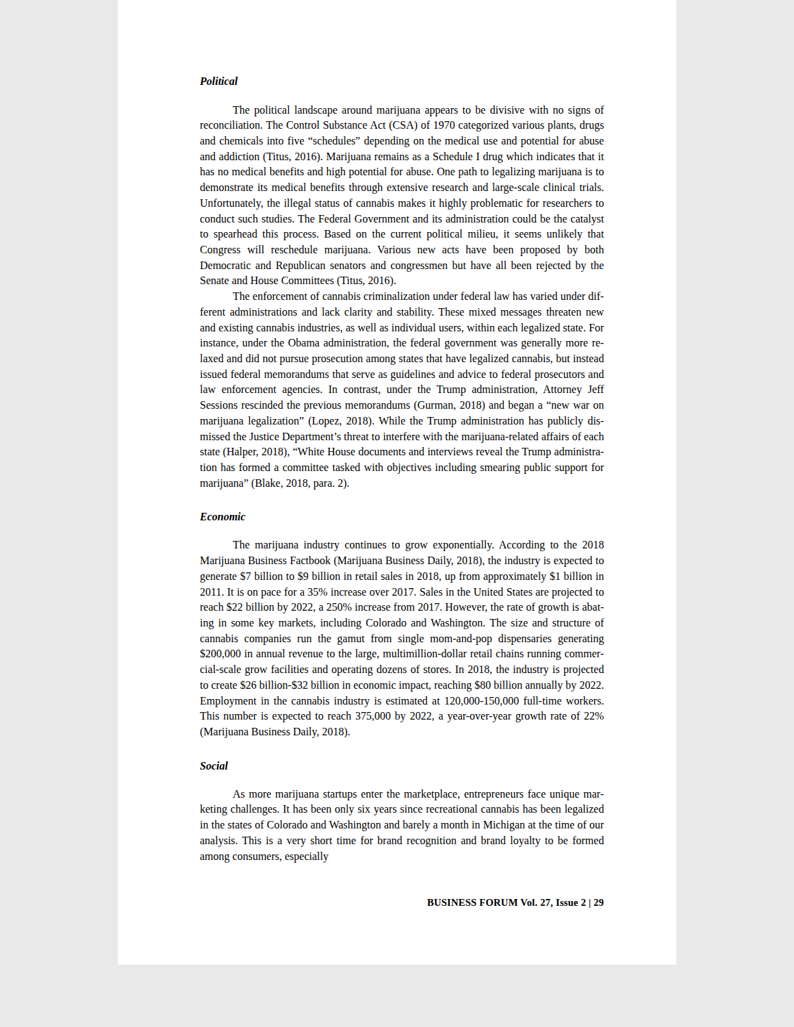Political
The political landscape around marijuana appears to be divisive with no signs of reconciliation. The Control Substance Act (CSA) of 1970 categorized various plants, drugs and chemicals into five “schedules” depending on the medical use and potential for abuse and addiction (Titus, 2016). Marijuana remains as a Schedule I drug which indicates that it has no medical benefits and high potential for abuse. One path to legalizing marijuana is to demonstrate its medical benefits through extensive research and large-scale clinical trials. Unfortunately, the illegal status of cannabis makes it highly problematic for researchers to conduct such studies. The Federal Government and its administration could be the catalyst to spearhead this process. Based on the current political milieu, it seems unlikely that Congress will reschedule marijuana. Various new acts have been proposed by both Democratic and Republican senators and congressmen but have all been rejected by the Senate and House Committees (Titus, 2016).
The enforcement of cannabis criminalization under federal law has varied under different administrations and lack clarity and stability. These mixed messages threaten new and existing cannabis industries, as well as individual users, within each legalized state. For instance, under the Obama administration, the federal government was generally more relaxed and did not pursue prosecution among states that have legalized cannabis, but instead issued federal memorandums that serve as guidelines and advice to federal prosecutors and law enforcement agencies. In contrast, under the Trump administration, Attorney Jeff Sessions rescinded the previous memorandums (Gurman, 2018) and began a “new war on marijuana legalization” (Lopez, 2018). While the Trump administration has publicly dismissed the Justice Department’s threat to interfere with the marijuana-related affairs of each state (Halper, 2018), “White House documents and interviews reveal the Trump administration has formed a committee tasked with objectives including smearing public support for marijuana” (Blake, 2018, para. 2).
Economic
The marijuana industry continues to grow exponentially. According to the 2018 Marijuana Business Factbook (Marijuana Business Daily, 2018), the industry is expected to generate $7 billion to $9 billion in retail sales in 2018, up from approximately $1 billion in 2011. It is on pace for a 35% increase over 2017. Sales in the United States are projected to reach $22 billion by 2022, a 250% increase from 2017. However, the rate of growth is abating in some key markets, including Colorado and Washington. The size and structure of cannabis companies run the gamut from single mom-and-pop dispensaries generating $200,000 in annual revenue to the large, multimillion-dollar retail chains running commercial-scale grow facilities and operating dozens of stores. In 2018, the industry is projected to create $26 billion-$32 billion in economic impact, reaching $80 billion annually by 2022. Employment in the cannabis industry is estimated at 120,000-150,000 full-time workers. This number is expected to reach 375,000 by 2022, a year-over-year growth rate of 22% (Marijuana Business Daily, 2018).
Social
As more marijuana startups enter the marketplace, entrepreneurs face unique marketing challenges. It has been only six years since recreational cannabis has been legalized in the states of Colorado and Washington and barely a month in Michigan at the time of our analysis. This is a very short time for brand recognition and brand loyalty to be formed among consumers, especially
BUSINESS FORUM Vol. 27, Issue 2 | 29